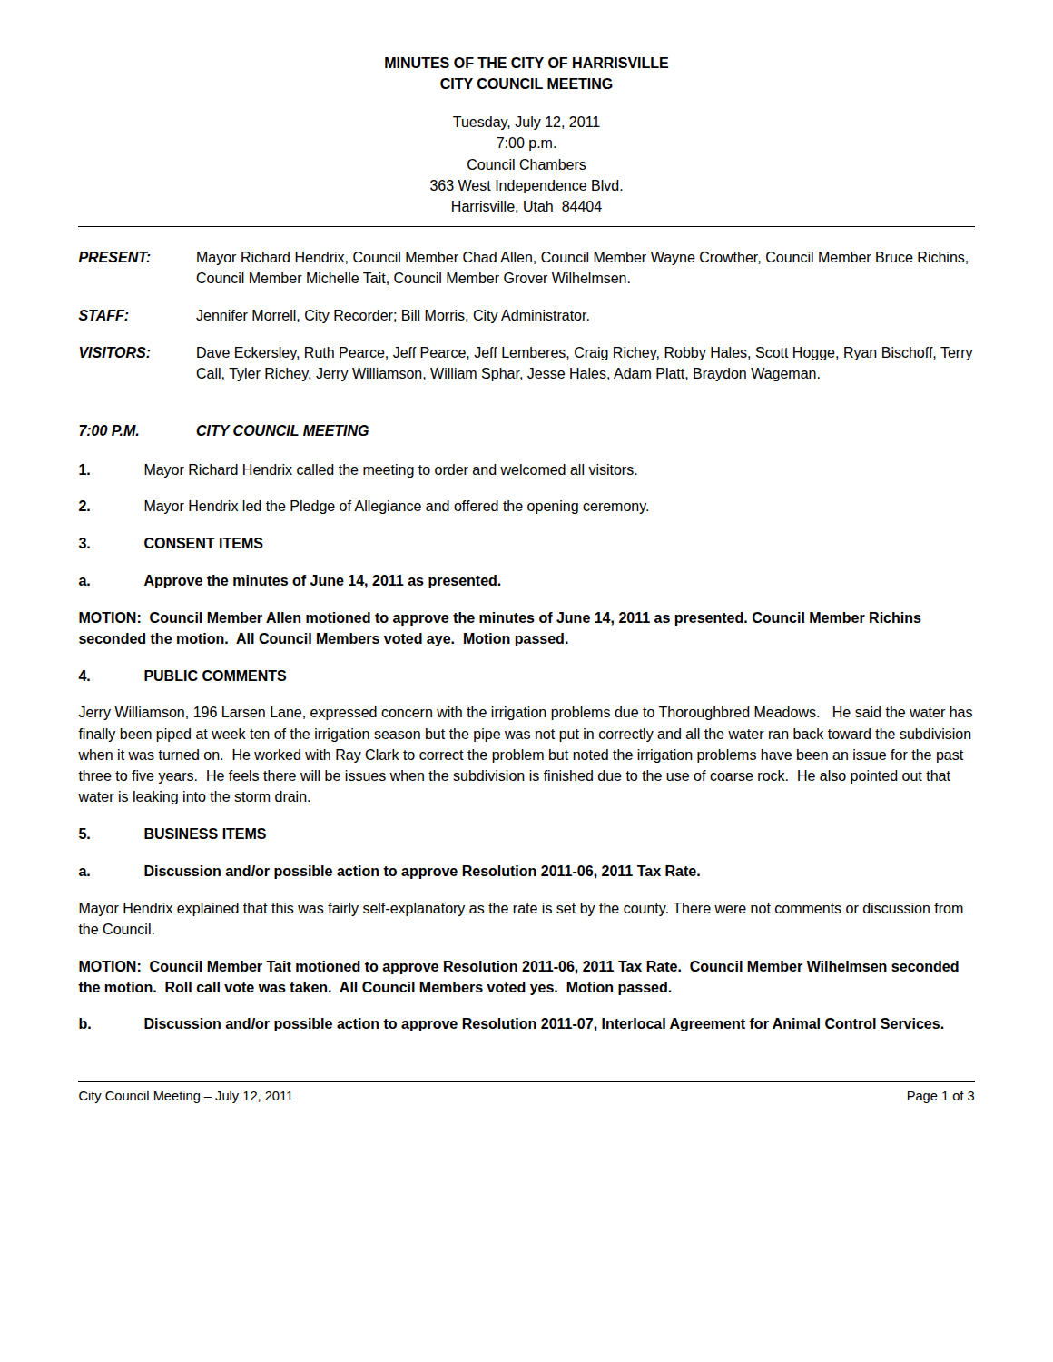MINUTES OF THE CITY OF HARRISVILLE CITY COUNCIL MEETING
Tuesday, July 12, 2011 7:00 p.m. Council Chambers 363 West Independence Blvd. Harrisville, Utah 84404
| PRESENT: | Mayor Richard Hendrix, Council Member Chad Allen, Council Member Wayne Crowther, Council Member Bruce Richins, Council Member Michelle Tait, Council Member Grover Wilhelmsen. |
| STAFF: | Jennifer Morrell, City Recorder; Bill Morris, City Administrator. |
| VISITORS: | Dave Eckersley, Ruth Pearce, Jeff Pearce, Jeff Lemberes, Craig Richey, Robby Hales, Scott Hogge, Ryan Bischoff, Terry Call, Tyler Richey, Jerry Williamson, William Sphar, Jesse Hales, Adam Platt, Braydon Wageman. |
7:00 P.M. CITY COUNCIL MEETING
| 1. | Mayor Richard Hendrix called the meeting to order and welcomed all visitors. |
| 2. | Mayor Hendrix led the Pledge of Allegiance and offered the opening ceremony. |
| 3. | CONSENT ITEMS |
| a. | Approve the minutes of June 14, 2011 as presented. |
MOTION: Council Member Allen motioned to approve the minutes of June 14, 2011 as presented. Council Member Richins seconded the motion. All Council Members voted aye. Motion passed.
| 4. | PUBLIC COMMENTS |
Jerry Williamson, 196 Larsen Lane, expressed concern with the irrigation problems due to Thoroughbred Meadows. He said the water has finally been piped at week ten of the irrigation season but the pipe was not put in correctly and all the water ran back toward the subdivision when it was turned on. He worked with Ray Clark to correct the problem but noted the irrigation problems have been an issue for the past three to five years. He feels there will be issues when the subdivision is finished due to the use of coarse rock. He also pointed out that water is leaking into the storm drain.
| 5. | BUSINESS ITEMS |
| a. | Discussion and/or possible action to approve Resolution 2011-06, 2011 Tax Rate. |
Mayor Hendrix explained that this was fairly self-explanatory as the rate is set by the county. There were not comments or discussion from the Council.
MOTION: Council Member Tait motioned to approve Resolution 2011-06, 2011 Tax Rate. Council Member Wilhelmsen seconded the motion. Roll call vote was taken. All Council Members voted yes. Motion passed.
| b. | Discussion and/or possible action to approve Resolution 2011-07, Interlocal Agreement for Animal Control Services. |
City Council Meeting – July 12, 2011 Page 1 of 3